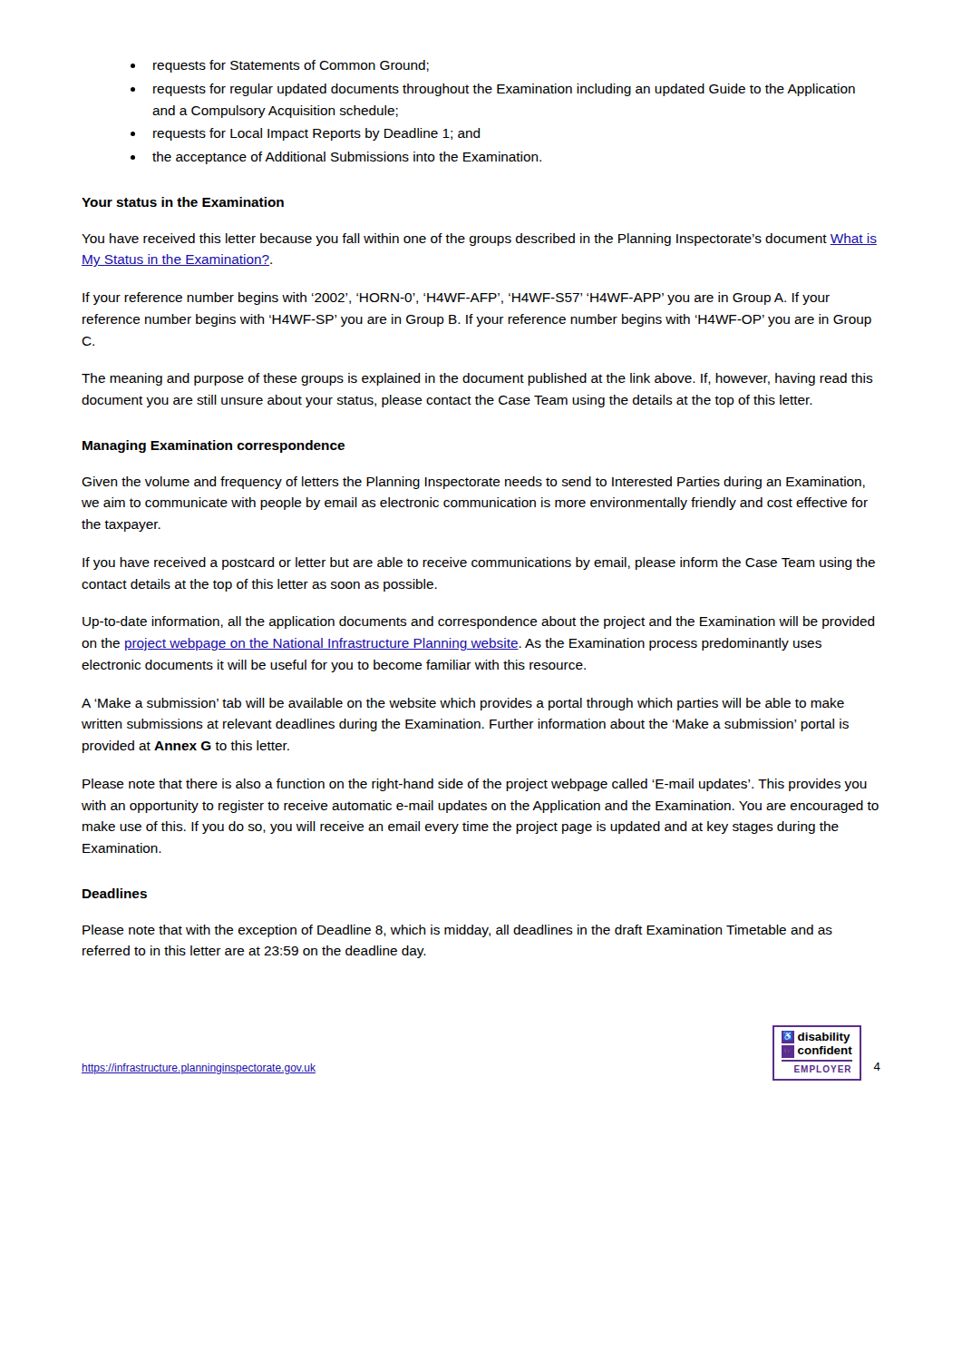requests for Statements of Common Ground;
requests for regular updated documents throughout the Examination including an updated Guide to the Application and a Compulsory Acquisition schedule;
requests for Local Impact Reports by Deadline 1; and
the acceptance of Additional Submissions into the Examination.
Your status in the Examination
You have received this letter because you fall within one of the groups described in the Planning Inspectorate’s document What is My Status in the Examination?.
If your reference number begins with ‘2002’, ‘HORN-0’, ‘H4WF-AFP’, ‘H4WF-S57’ ‘H4WF-APP’ you are in Group A. If your reference number begins with ‘H4WF-SP’ you are in Group B. If your reference number begins with ‘H4WF-OP’ you are in Group C.
The meaning and purpose of these groups is explained in the document published at the link above. If, however, having read this document you are still unsure about your status, please contact the Case Team using the details at the top of this letter.
Managing Examination correspondence
Given the volume and frequency of letters the Planning Inspectorate needs to send to Interested Parties during an Examination, we aim to communicate with people by email as electronic communication is more environmentally friendly and cost effective for the taxpayer.
If you have received a postcard or letter but are able to receive communications by email, please inform the Case Team using the contact details at the top of this letter as soon as possible.
Up-to-date information, all the application documents and correspondence about the project and the Examination will be provided on the project webpage on the National Infrastructure Planning website. As the Examination process predominantly uses electronic documents it will be useful for you to become familiar with this resource.
A ‘Make a submission’ tab will be available on the website which provides a portal through which parties will be able to make written submissions at relevant deadlines during the Examination. Further information about the ‘Make a submission’ portal is provided at Annex G to this letter.
Please note that there is also a function on the right-hand side of the project webpage called ‘E-mail updates’. This provides you with an opportunity to register to receive automatic e-mail updates on the Application and the Examination. You are encouraged to make use of this. If you do so, you will receive an email every time the project page is updated and at key stages during the Examination.
Deadlines
Please note that with the exception of Deadline 8, which is midday, all deadlines in the draft Examination Timetable and as referred to in this letter are at 23:59 on the deadline day.
https://infrastructure.planninginspectorate.gov.uk
♿
☞
disability
confident
EMPLOYER
4